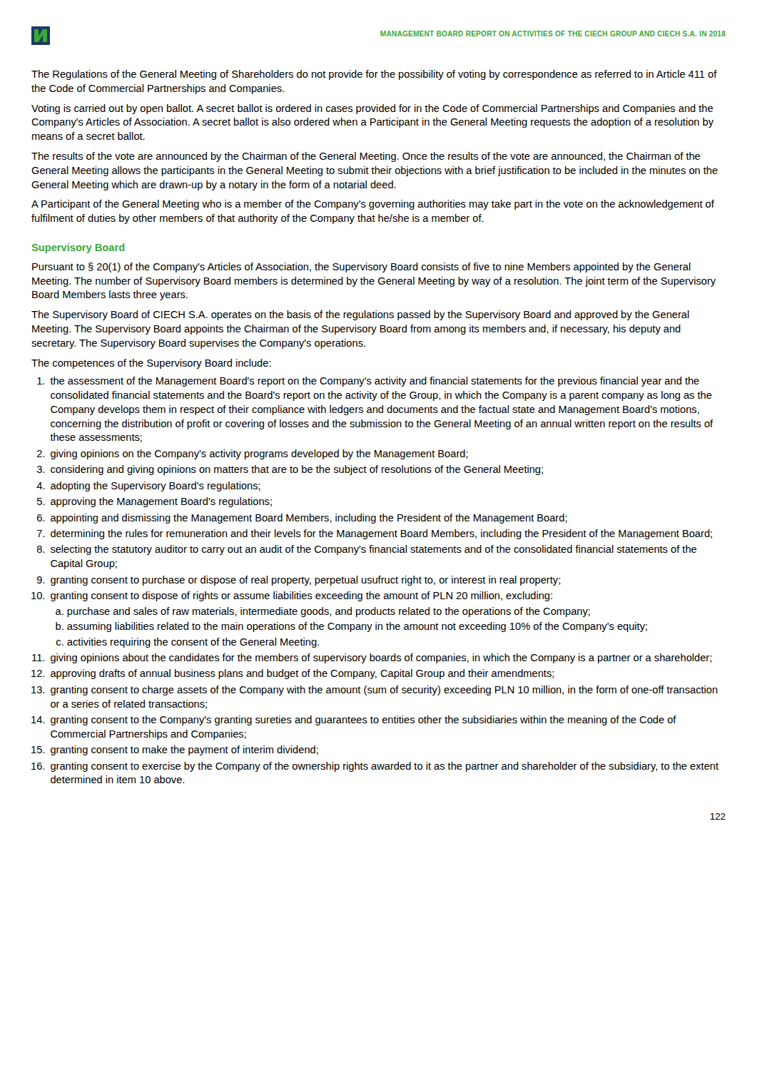MANAGEMENT BOARD REPORT ON ACTIVITIES OF THE CIECH GROUP AND CIECH S.A. IN 2018
The Regulations of the General Meeting of Shareholders do not provide for the possibility of voting by correspondence as referred to in Article 411 of the Code of Commercial Partnerships and Companies.
Voting is carried out by open ballot. A secret ballot is ordered in cases provided for in the Code of Commercial Partnerships and Companies and the Company's Articles of Association. A secret ballot is also ordered when a Participant in the General Meeting requests the adoption of a resolution by means of a secret ballot.
The results of the vote are announced by the Chairman of the General Meeting. Once the results of the vote are announced, the Chairman of the General Meeting allows the participants in the General Meeting to submit their objections with a brief justification to be included in the minutes on the General Meeting which are drawn-up by a notary in the form of a notarial deed.
A Participant of the General Meeting who is a member of the Company's governing authorities may take part in the vote on the acknowledgement of fulfilment of duties by other members of that authority of the Company that he/she is a member of.
Supervisory Board
Pursuant to § 20(1) of the Company's Articles of Association, the Supervisory Board consists of five to nine Members appointed by the General Meeting. The number of Supervisory Board members is determined by the General Meeting by way of a resolution. The joint term of the Supervisory Board Members lasts three years.
The Supervisory Board of CIECH S.A. operates on the basis of the regulations passed by the Supervisory Board and approved by the General Meeting. The Supervisory Board appoints the Chairman of the Supervisory Board from among its members and, if necessary, his deputy and secretary. The Supervisory Board supervises the Company's operations.
The competences of the Supervisory Board include:
the assessment of the Management Board's report on the Company's activity and financial statements for the previous financial year and the consolidated financial statements and the Board's report on the activity of the Group, in which the Company is a parent company as long as the Company develops them in respect of their compliance with ledgers and documents and the factual state and Management Board's motions, concerning the distribution of profit or covering of losses and the submission to the General Meeting of an annual written report on the results of these assessments;
giving opinions on the Company's activity programs developed by the Management Board;
considering and giving opinions on matters that are to be the subject of resolutions of the General Meeting;
adopting the Supervisory Board's regulations;
approving the Management Board's regulations;
appointing and dismissing the Management Board Members, including the President of the Management Board;
determining the rules for remuneration and their levels for the Management Board Members, including the President of the Management Board;
selecting the statutory auditor to carry out an audit of the Company's financial statements and of the consolidated financial statements of the Capital Group;
granting consent to purchase or dispose of real property, perpetual usufruct right to, or interest in real property;
granting consent to dispose of rights or assume liabilities exceeding the amount of PLN 20 million, excluding:
purchase and sales of raw materials, intermediate goods, and products related to the operations of the Company;
assuming liabilities related to the main operations of the Company in the amount not exceeding 10% of the Company's equity;
activities requiring the consent of the General Meeting.
giving opinions about the candidates for the members of supervisory boards of companies, in which the Company is a partner or a shareholder;
approving drafts of annual business plans and budget of the Company, Capital Group and their amendments;
granting consent to charge assets of the Company with the amount (sum of security) exceeding PLN 10 million, in the form of one-off transaction or a series of related transactions;
granting consent to the Company's granting sureties and guarantees to entities other the subsidiaries within the meaning of the Code of Commercial Partnerships and Companies;
granting consent to make the payment of interim dividend;
granting consent to exercise by the Company of the ownership rights awarded to it as the partner and shareholder of the subsidiary, to the extent determined in item 10 above.
122